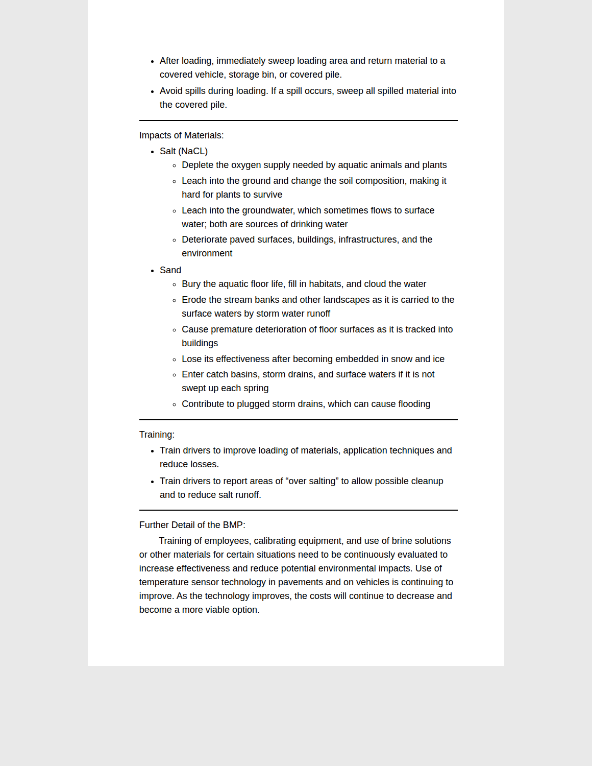After loading, immediately sweep loading area and return material to a covered vehicle, storage bin, or covered pile.
Avoid spills during loading. If a spill occurs, sweep all spilled material into the covered pile.
Impacts of Materials:
Salt (NaCL)
Deplete the oxygen supply needed by aquatic animals and plants
Leach into the ground and change the soil composition, making it hard for plants to survive
Leach into the groundwater, which sometimes flows to surface water; both are sources of drinking water
Deteriorate paved surfaces, buildings, infrastructures, and the environment
Sand
Bury the aquatic floor life, fill in habitats, and cloud the water
Erode the stream banks and other landscapes as it is carried to the surface waters by storm water runoff
Cause premature deterioration of floor surfaces as it is tracked into buildings
Lose its effectiveness after becoming embedded in snow and ice
Enter catch basins, storm drains, and surface waters if it is not swept up each spring
Contribute to plugged storm drains, which can cause flooding
Training:
Train drivers to improve loading of materials, application techniques and reduce losses.
Train drivers to report areas of “over salting” to allow possible cleanup and to reduce salt runoff.
Further Detail of the BMP:
Training of employees, calibrating equipment, and use of brine solutions or other materials for certain situations need to be continuously evaluated to increase effectiveness and reduce potential environmental impacts. Use of temperature sensor technology in pavements and on vehicles is continuing to improve. As the technology improves, the costs will continue to decrease and become a more viable option.